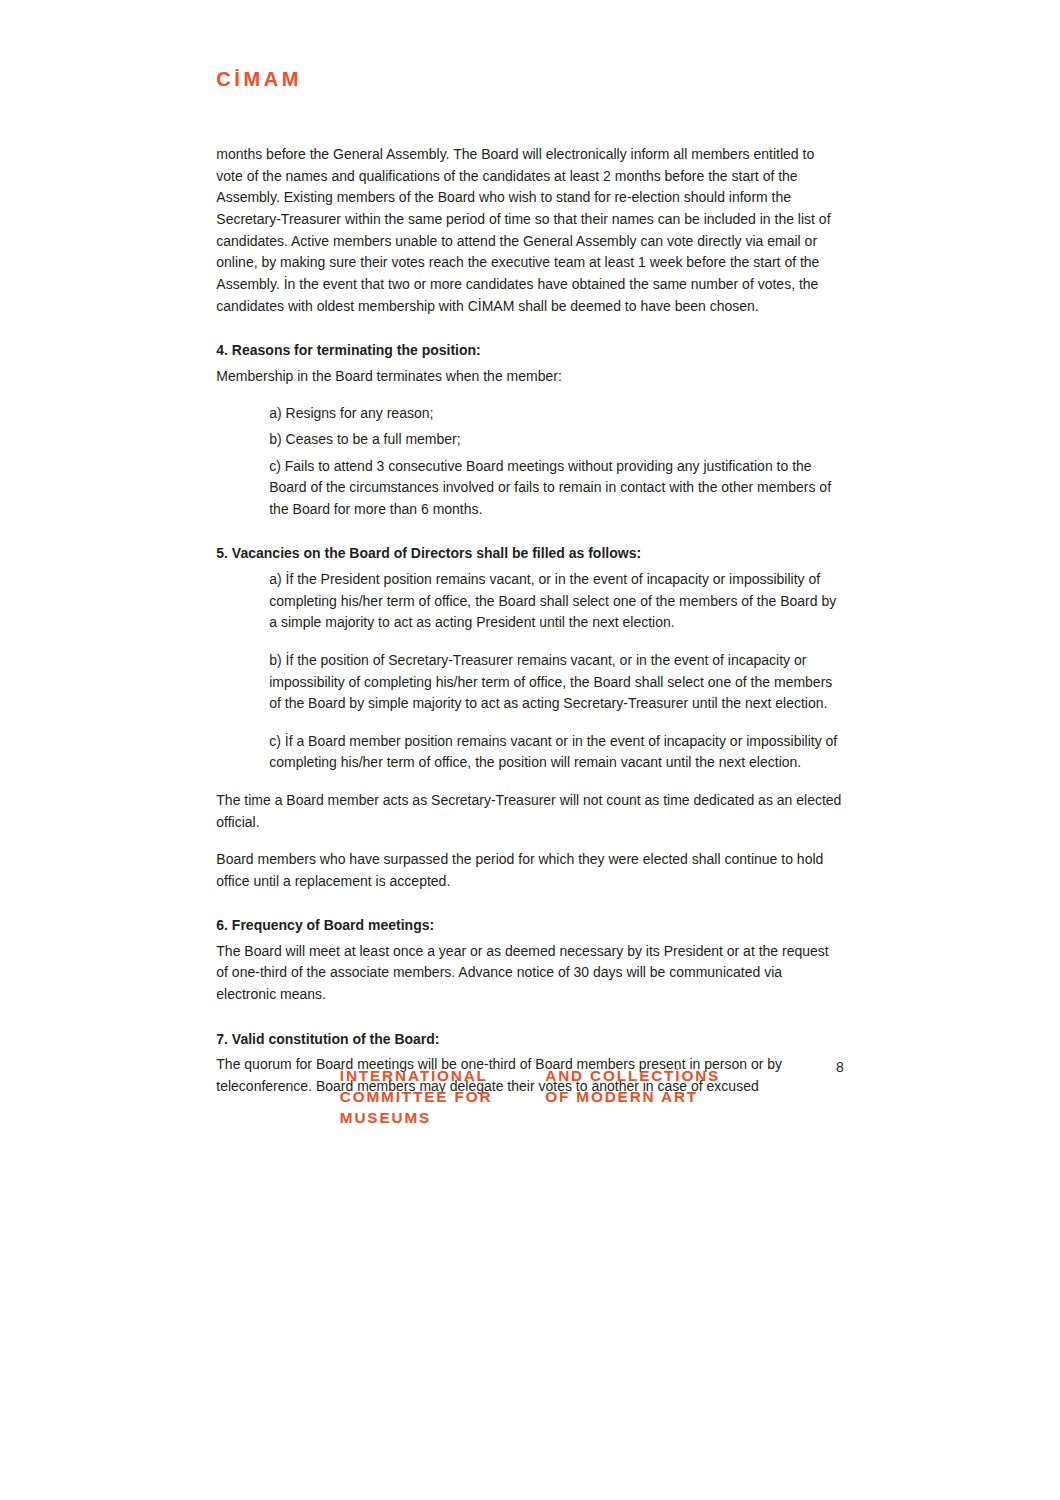CİMAM
months before the General Assembly. The Board will electronically inform all members entitled to vote of the names and qualifications of the candidates at least 2 months before the start of the Assembly. Existing members of the Board who wish to stand for re-election should inform the Secretary-Treasurer within the same period of time so that their names can be included in the list of candidates. Active members unable to attend the General Assembly can vote directly via email or online, by making sure their votes reach the executive team at least 1 week before the start of the Assembly. İn the event that two or more candidates have obtained the same number of votes, the candidates with oldest membership with CİMAM shall be deemed to have been chosen.
4. Reasons for terminating the position:
Membership in the Board terminates when the member:
a) Resigns for any reason;
b) Ceases to be a full member;
c) Fails to attend 3 consecutive Board meetings without providing any justification to the Board of the circumstances involved or fails to remain in contact with the other members of the Board for more than 6 months.
5. Vacancies on the Board of Directors shall be filled as follows:
a) İf the President position remains vacant, or in the event of incapacity or impossibility of completing his/her term of office, the Board shall select one of the members of the Board by a simple majority to act as acting President until the next election.
b) İf the position of Secretary-Treasurer remains vacant, or in the event of incapacity or impossibility of completing his/her term of office, the Board shall select one of the members of the Board by simple majority to act as acting Secretary-Treasurer until the next election.
c) İf a Board member position remains vacant or in the event of incapacity or impossibility of completing his/her term of office, the position will remain vacant until the next election.
The time a Board member acts as Secretary-Treasurer will not count as time dedicated as an elected official.
Board members who have surpassed the period for which they were elected shall continue to hold office until a replacement is accepted.
6. Frequency of Board meetings:
The Board will meet at least once a year or as deemed necessary by its President or at the request of one-third of the associate members. Advance notice of 30 days will be communicated via electronic means.
7. Valid constitution of the Board:
The quorum for Board meetings will be one-third of Board members present in person or by teleconference. Board members may delegate their votes to another in case of excused
8
İNTERNATİONAL
COMMİTTEE FOR
MUSEUMS
AND COLLECTİONS
OF MODERN ART